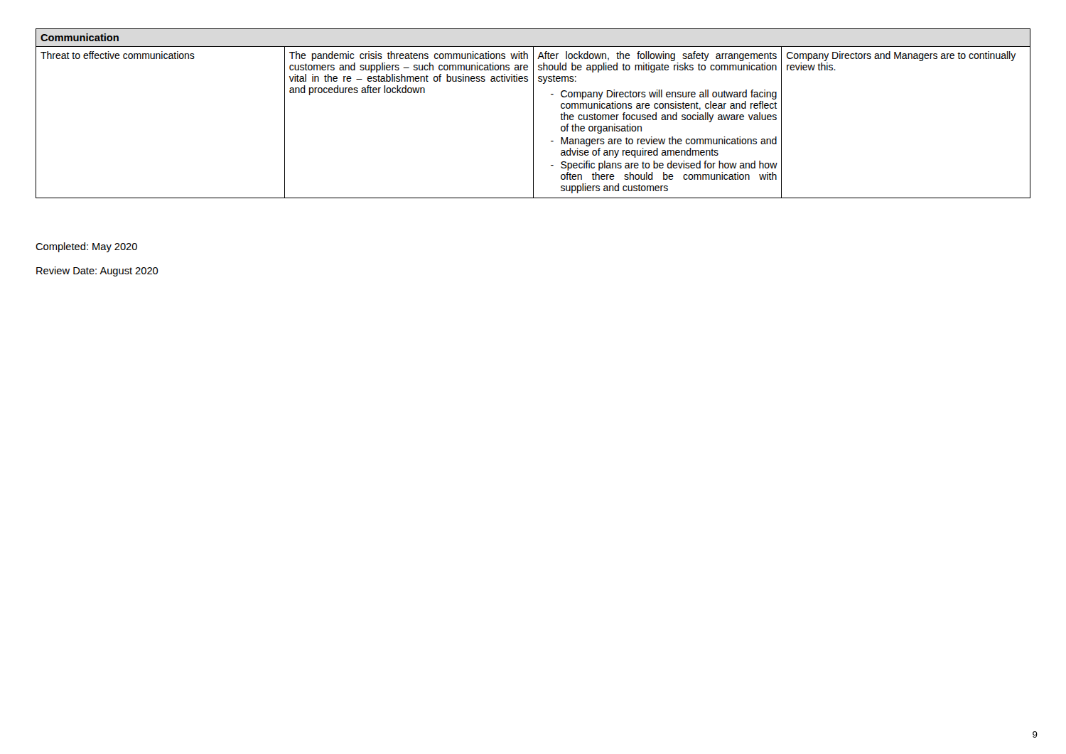| Communication |
| Threat to effective communications | The pandemic crisis threatens communications with customers and suppliers – such communications are vital in the re – establishment of business activities and procedures after lockdown | After lockdown, the following safety arrangements should be applied to mitigate risks to communication systems: Company Directors will ensure all outward facing communications are consistent, clear and reflect the customer focused and socially aware values of the organisation Managers are to review the communications and advise of any required amendments Specific plans are to be devised for how and how often there should be communication with suppliers and customers | Company Directors and Managers are to continually review this. |
Completed: May 2020
Review Date: August 2020
9